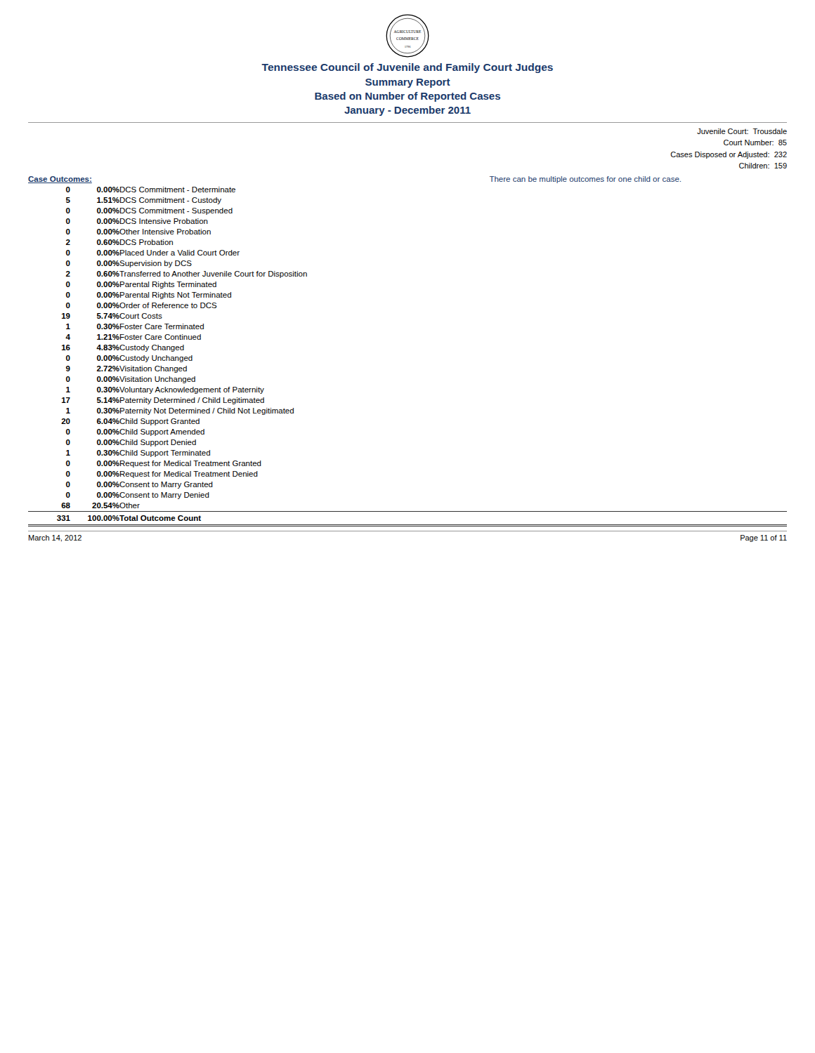Tennessee Council of Juvenile and Family Court Judges
Summary Report
Based on Number of Reported Cases
January - December 2011
Juvenile Court: Trousdale
Court Number: 85
Cases Disposed or Adjusted: 232
Children: 159
Case Outcomes:
There can be multiple outcomes for one child or case.
| 0 | 0.00% | DCS Commitment - Determinate |
| 5 | 1.51% | DCS Commitment - Custody |
| 0 | 0.00% | DCS Commitment - Suspended |
| 0 | 0.00% | DCS Intensive Probation |
| 0 | 0.00% | Other Intensive Probation |
| 2 | 0.60% | DCS Probation |
| 0 | 0.00% | Placed Under a Valid Court Order |
| 0 | 0.00% | Supervision by DCS |
| 2 | 0.60% | Transferred to Another Juvenile Court for Disposition |
| 0 | 0.00% | Parental Rights Terminated |
| 0 | 0.00% | Parental Rights Not Terminated |
| 0 | 0.00% | Order of Reference to DCS |
| 19 | 5.74% | Court Costs |
| 1 | 0.30% | Foster Care Terminated |
| 4 | 1.21% | Foster Care Continued |
| 16 | 4.83% | Custody Changed |
| 0 | 0.00% | Custody Unchanged |
| 9 | 2.72% | Visitation Changed |
| 0 | 0.00% | Visitation Unchanged |
| 1 | 0.30% | Voluntary Acknowledgement of Paternity |
| 17 | 5.14% | Paternity Determined / Child Legitimated |
| 1 | 0.30% | Paternity Not Determined / Child Not Legitimated |
| 20 | 6.04% | Child Support Granted |
| 0 | 0.00% | Child Support Amended |
| 0 | 0.00% | Child Support Denied |
| 1 | 0.30% | Child Support Terminated |
| 0 | 0.00% | Request for Medical Treatment Granted |
| 0 | 0.00% | Request for Medical Treatment Denied |
| 0 | 0.00% | Consent to Marry Granted |
| 0 | 0.00% | Consent to Marry Denied |
| 68 | 20.54% | Other |
| 331 | 100.00% | Total Outcome Count |
March 14, 2012
Page 11 of 11